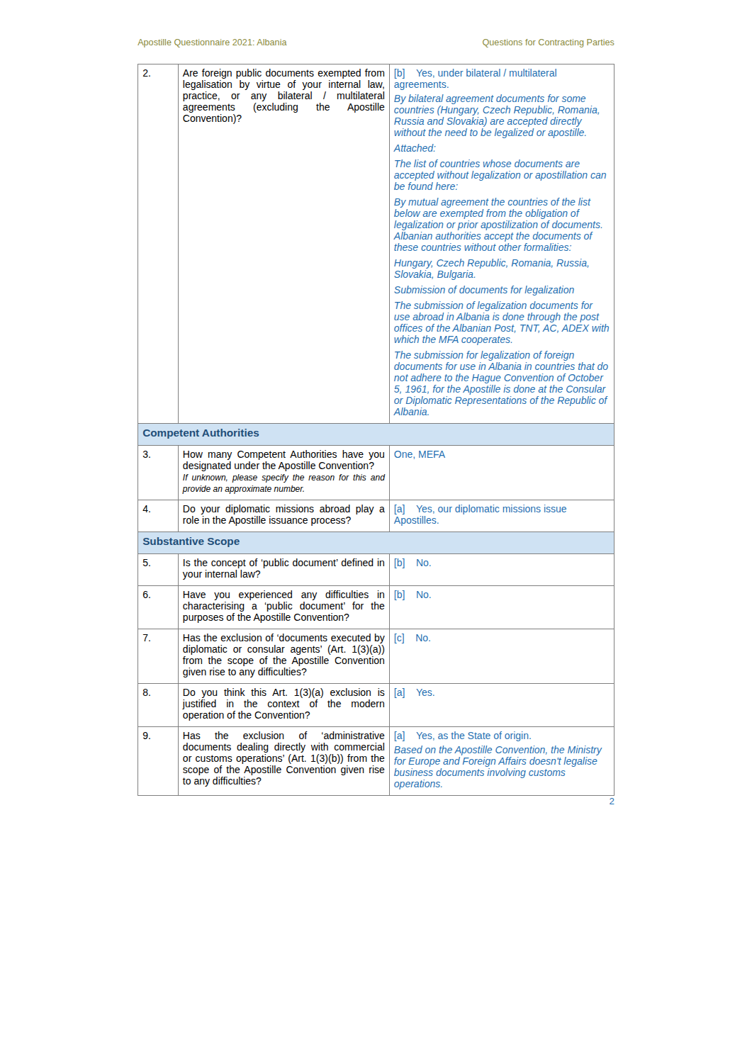Apostille Questionnaire 2021: Albania
Questions for Contracting Parties
| 2. | Are foreign public documents exempted from legalisation by virtue of your internal law, practice, or any bilateral / multilateral agreements (excluding the Apostille Convention)? | [b] Yes, under bilateral / multilateral agreements. By bilateral agreement documents for some countries (Hungary, Czech Republic, Romania, Russia and Slovakia) are accepted directly without the need to be legalized or apostille. Attached: The list of countries whose documents are accepted without legalization or apostillation can be found here: By mutual agreement the countries of the list below are exempted from the obligation of legalization or prior apostilization of documents. Albanian authorities accept the documents of these countries without other formalities: Hungary, Czech Republic, Romania, Russia, Slovakia, Bulgaria. Submission of documents for legalization The submission of legalization documents for use abroad in Albania is done through the post offices of the Albanian Post, TNT, AC, ADEX with which the MFA cooperates. The submission for legalization of foreign documents for use in Albania in countries that do not adhere to the Hague Convention of October 5, 1961, for the Apostille is done at the Consular or Diplomatic Representations of the Republic of Albania. |
| Competent Authorities |
| 3. | How many Competent Authorities have you designated under the Apostille Convention? If unknown, please specify the reason for this and provide an approximate number. | One, MEFA |
| 4. | Do your diplomatic missions abroad play a role in the Apostille issuance process? | [a] Yes, our diplomatic missions issue Apostilles. |
| Substantive Scope |
| 5. | Is the concept of ‘public document’ defined in your internal law? | [b] No. |
| 6. | Have you experienced any difficulties in characterising a ‘public document’ for the purposes of the Apostille Convention? | [b] No. |
| 7. | Has the exclusion of ‘documents executed by diplomatic or consular agents’ (Art. 1(3)(a)) from the scope of the Apostille Convention given rise to any difficulties? | [c] No. |
| 8. | Do you think this Art. 1(3)(a) exclusion is justified in the context of the modern operation of the Convention? | [a] Yes. |
| 9. | Has the exclusion of ‘administrative documents dealing directly with commercial or customs operations’ (Art. 1(3)(b)) from the scope of the Apostille Convention given rise to any difficulties? | [a] Yes, as the State of origin. Based on the Apostille Convention, the Ministry for Europe and Foreign Affairs doesn't legalise business documents involving customs operations. |
2